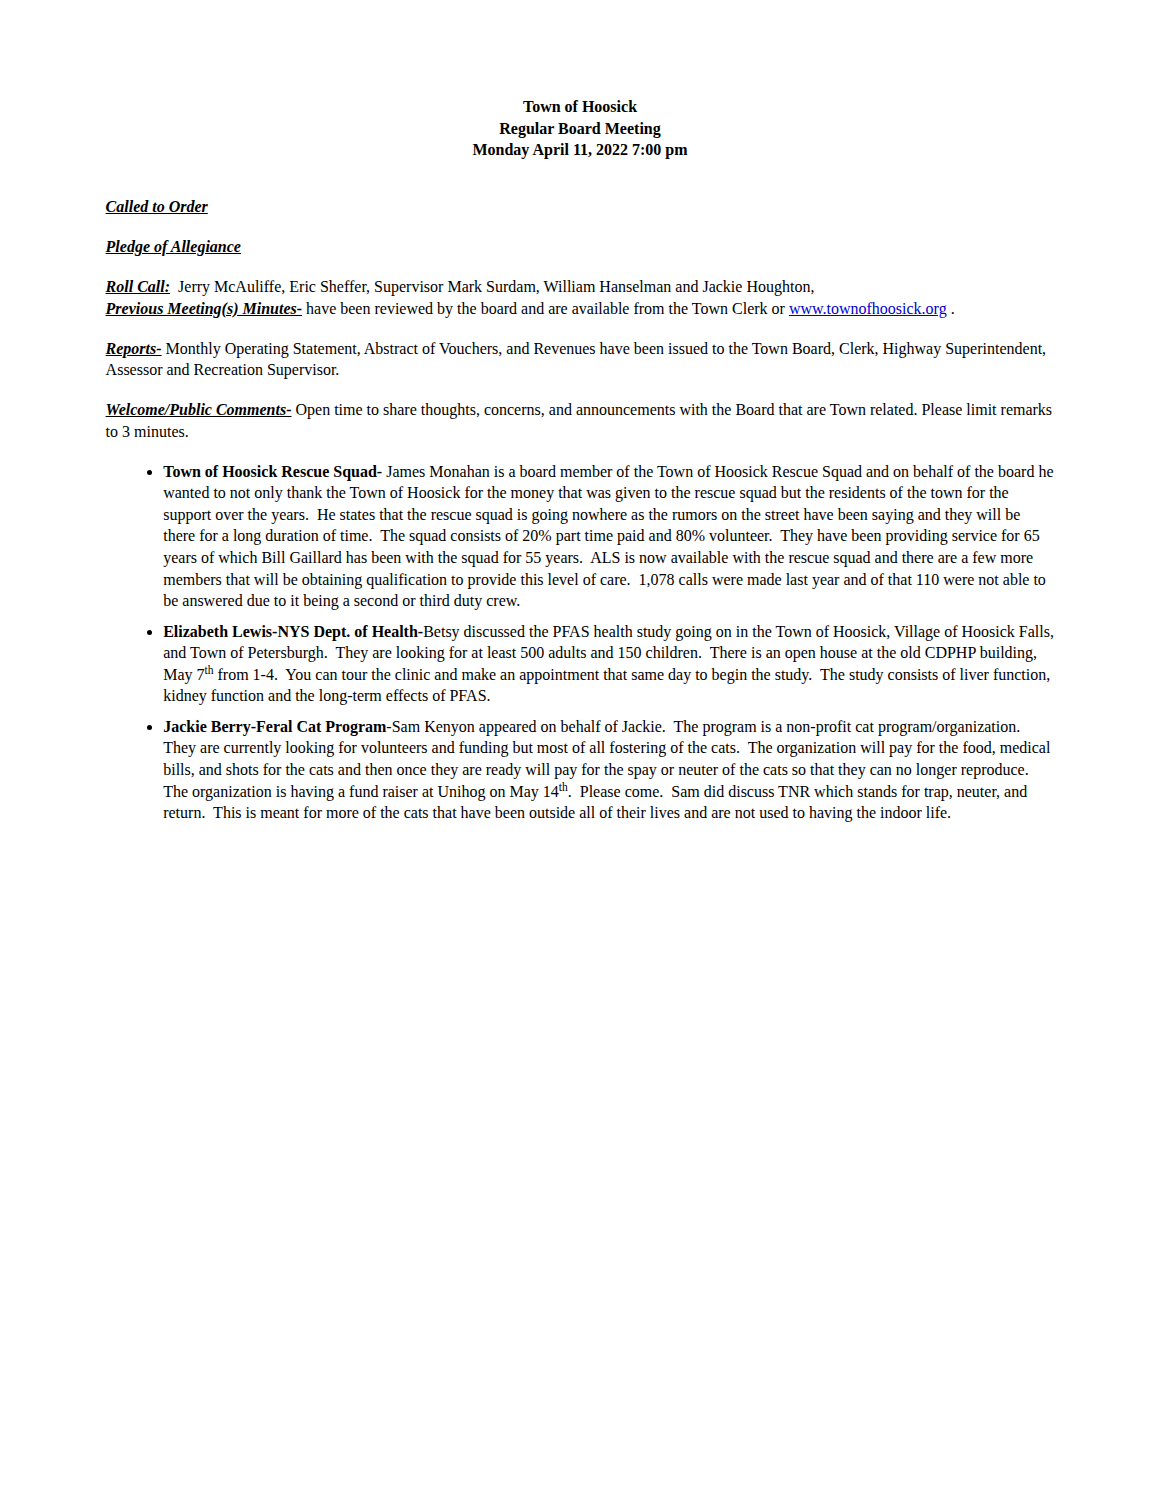Town of Hoosick
Regular Board Meeting
Monday April 11, 2022 7:00 pm
Called to Order
Pledge of Allegiance
Roll Call:
Jerry McAuliffe, Eric Sheffer, Supervisor Mark Surdam, William Hanselman and Jackie Houghton,
Previous Meeting(s) Minutes-
have been reviewed by the board and are available from the Town Clerk or www.townofhoosick.org .
Reports-
Monthly Operating Statement, Abstract of Vouchers, and Revenues have been issued to the Town Board, Clerk, Highway Superintendent, Assessor and Recreation Supervisor.
Welcome/Public Comments-
Open time to share thoughts, concerns, and announcements with the Board that are Town related. Please limit remarks to 3 minutes.
Town of Hoosick Rescue Squad- James Monahan is a board member of the Town of Hoosick Rescue Squad and on behalf of the board he wanted to not only thank the Town of Hoosick for the money that was given to the rescue squad but the residents of the town for the support over the years. He states that the rescue squad is going nowhere as the rumors on the street have been saying and they will be there for a long duration of time. The squad consists of 20% part time paid and 80% volunteer. They have been providing service for 65 years of which Bill Gaillard has been with the squad for 55 years. ALS is now available with the rescue squad and there are a few more members that will be obtaining qualification to provide this level of care. 1,078 calls were made last year and of that 110 were not able to be answered due to it being a second or third duty crew.
Elizabeth Lewis-NYS Dept. of Health-Betsy discussed the PFAS health study going on in the Town of Hoosick, Village of Hoosick Falls, and Town of Petersburgh. They are looking for at least 500 adults and 150 children. There is an open house at the old CDPHP building, May 7th from 1-4. You can tour the clinic and make an appointment that same day to begin the study. The study consists of liver function, kidney function and the long-term effects of PFAS.
Jackie Berry-Feral Cat Program-Sam Kenyon appeared on behalf of Jackie. The program is a non-profit cat program/organization. They are currently looking for volunteers and funding but most of all fostering of the cats. The organization will pay for the food, medical bills, and shots for the cats and then once they are ready will pay for the spay or neuter of the cats so that they can no longer reproduce. The organization is having a fund raiser at Unihog on May 14th. Please come. Sam did discuss TNR which stands for trap, neuter, and return. This is meant for more of the cats that have been outside all of their lives and are not used to having the indoor life.